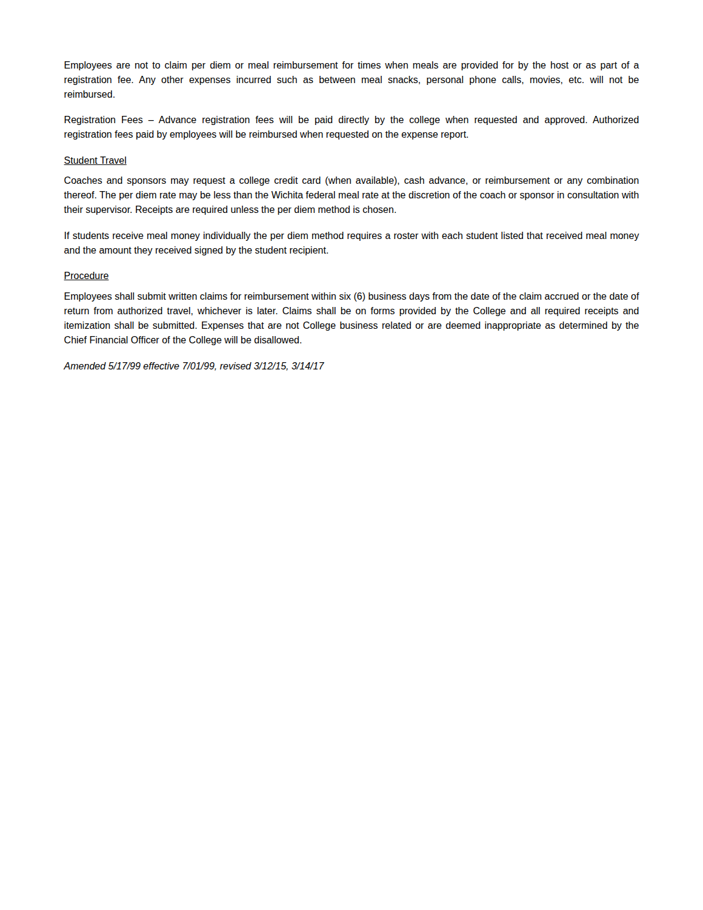Employees are not to claim per diem or meal reimbursement for times when meals are provided for by the host or as part of a registration fee. Any other expenses incurred such as between meal snacks, personal phone calls, movies, etc. will not be reimbursed.
Registration Fees – Advance registration fees will be paid directly by the college when requested and approved. Authorized registration fees paid by employees will be reimbursed when requested on the expense report.
Student Travel
Coaches and sponsors may request a college credit card (when available), cash advance, or reimbursement or any combination thereof. The per diem rate may be less than the Wichita federal meal rate at the discretion of the coach or sponsor in consultation with their supervisor. Receipts are required unless the per diem method is chosen.
If students receive meal money individually the per diem method requires a roster with each student listed that received meal money and the amount they received signed by the student recipient.
Procedure
Employees shall submit written claims for reimbursement within six (6) business days from the date of the claim accrued or the date of return from authorized travel, whichever is later. Claims shall be on forms provided by the College and all required receipts and itemization shall be submitted. Expenses that are not College business related or are deemed inappropriate as determined by the Chief Financial Officer of the College will be disallowed.
Amended 5/17/99 effective 7/01/99, revised 3/12/15, 3/14/17